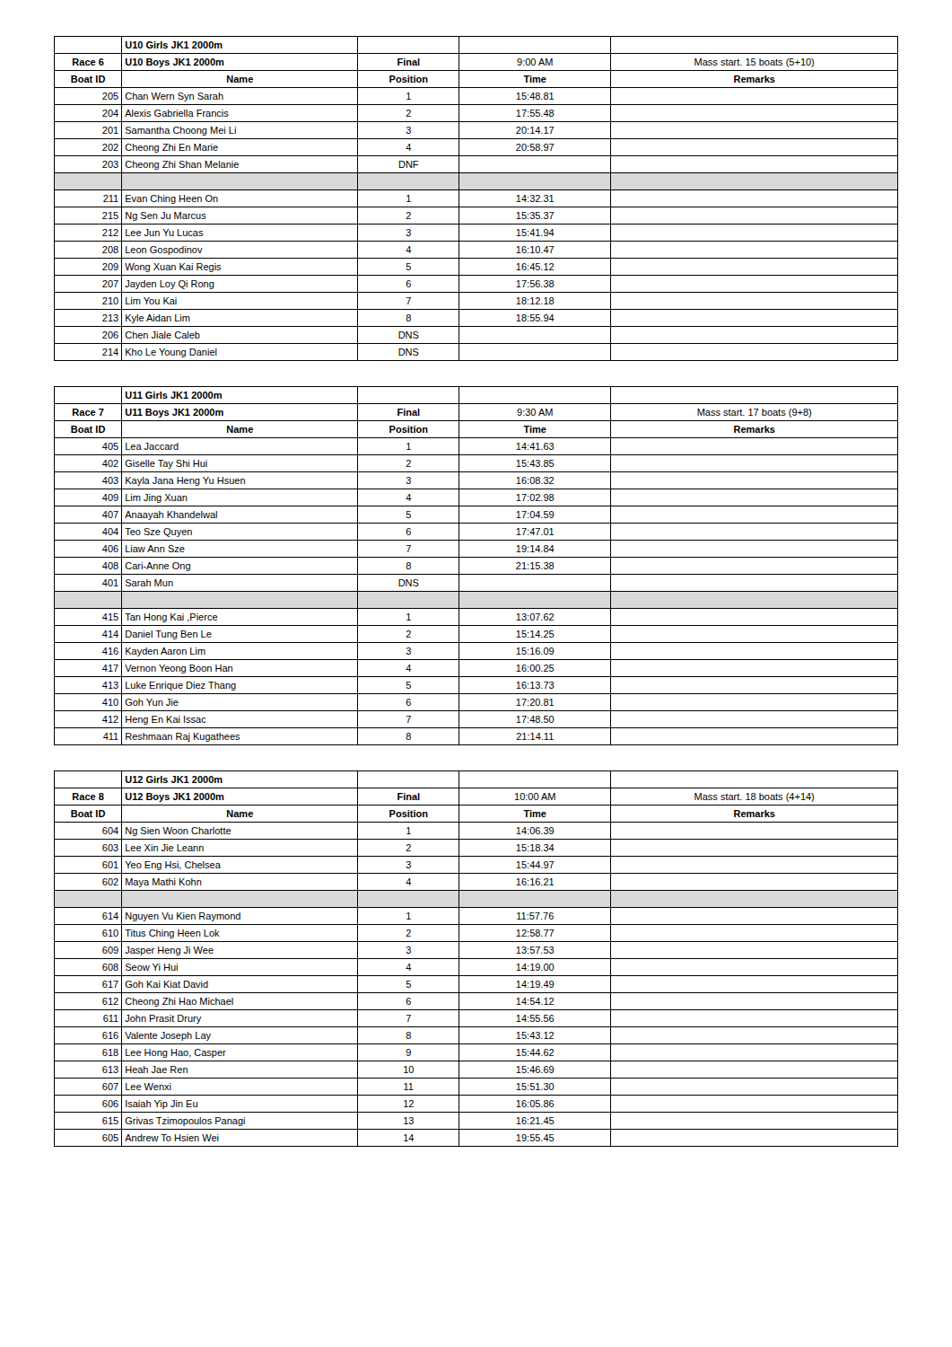| | U10 Girls JK1 2000m | | | |
| Race 6 | U10 Boys JK1 2000m | Final | 9:00 AM | Mass start. 15 boats (5+10) |
| Boat ID | Name | Position | Time | Remarks |
| 205 | Chan Wern Syn Sarah | 1 | 15:48.81 | |
| 204 | Alexis Gabriella Francis | 2 | 17:55.48 | |
| 201 | Samantha Choong Mei Li | 3 | 20:14.17 | |
| 202 | Cheong Zhi En Marie | 4 | 20:58.97 | |
| 203 | Cheong Zhi Shan Melanie | DNF | | |
| 211 | Evan Ching Heen On | 1 | 14:32.31 | |
| 215 | Ng Sen Ju Marcus | 2 | 15:35.37 | |
| 212 | Lee Jun Yu Lucas | 3 | 15:41.94 | |
| 208 | Leon Gospodinov | 4 | 16:10.47 | |
| 209 | Wong Xuan Kai Regis | 5 | 16:45.12 | |
| 207 | Jayden Loy Qi Rong | 6 | 17:56.38 | |
| 210 | Lim You Kai | 7 | 18:12.18 | |
| 213 | Kyle Aidan Lim | 8 | 18:55.94 | |
| 206 | Chen Jiale Caleb | DNS | | |
| 214 | Kho Le Young Daniel | DNS | | |
| | U11 Girls JK1 2000m | | | |
| Race 7 | U11 Boys JK1 2000m | Final | 9:30 AM | Mass start. 17 boats (9+8) |
| Boat ID | Name | Position | Time | Remarks |
| 405 | Lea Jaccard | 1 | 14:41.63 | |
| 402 | Giselle Tay Shi Hui | 2 | 15:43.85 | |
| 403 | Kayla Jana Heng Yu Hsuen | 3 | 16:08.32 | |
| 409 | Lim Jing Xuan | 4 | 17:02.98 | |
| 407 | Anaayah Khandelwal | 5 | 17:04.59 | |
| 404 | Teo Sze Quyen | 6 | 17:47.01 | |
| 406 | Liaw Ann Sze | 7 | 19:14.84 | |
| 408 | Cari-Anne Ong | 8 | 21:15.38 | |
| 401 | Sarah Mun | DNS | | |
| 415 | Tan Hong Kai ,Pierce | 1 | 13:07.62 | |
| 414 | Daniel Tung Ben Le | 2 | 15:14.25 | |
| 416 | Kayden Aaron Lim | 3 | 15:16.09 | |
| 417 | Vernon Yeong Boon Han | 4 | 16:00.25 | |
| 413 | Luke Enrique Diez Thang | 5 | 16:13.73 | |
| 410 | Goh Yun Jie | 6 | 17:20.81 | |
| 412 | Heng En Kai Issac | 7 | 17:48.50 | |
| 411 | Reshmaan Raj Kugathees | 8 | 21:14.11 | |
| | U12 Girls JK1 2000m | | | |
| Race 8 | U12 Boys JK1 2000m | Final | 10:00 AM | Mass start. 18 boats (4+14) |
| Boat ID | Name | Position | Time | Remarks |
| 604 | Ng Sien Woon Charlotte | 1 | 14:06.39 | |
| 603 | Lee Xin Jie Leann | 2 | 15:18.34 | |
| 601 | Yeo Eng Hsi, Chelsea | 3 | 15:44.97 | |
| 602 | Maya Mathi Kohn | 4 | 16:16.21 | |
| 614 | Nguyen Vu Kien Raymond | 1 | 11:57.76 | |
| 610 | Titus Ching Heen Lok | 2 | 12:58.77 | |
| 609 | Jasper Heng Ji Wee | 3 | 13:57.53 | |
| 608 | Seow Yi Hui | 4 | 14:19.00 | |
| 617 | Goh Kai Kiat David | 5 | 14:19.49 | |
| 612 | Cheong Zhi Hao Michael | 6 | 14:54.12 | |
| 611 | John Prasit Drury | 7 | 14:55.56 | |
| 616 | Valente Joseph Lay | 8 | 15:43.12 | |
| 618 | Lee Hong Hao, Casper | 9 | 15:44.62 | |
| 613 | Heah Jae Ren | 10 | 15:46.69 | |
| 607 | Lee Wenxi | 11 | 15:51.30 | |
| 606 | Isaiah Yip Jin Eu | 12 | 16:05.86 | |
| 615 | Grivas Tzimopoulos Panagi | 13 | 16:21.45 | |
| 605 | Andrew To Hsien Wei | 14 | 19:55.45 | |